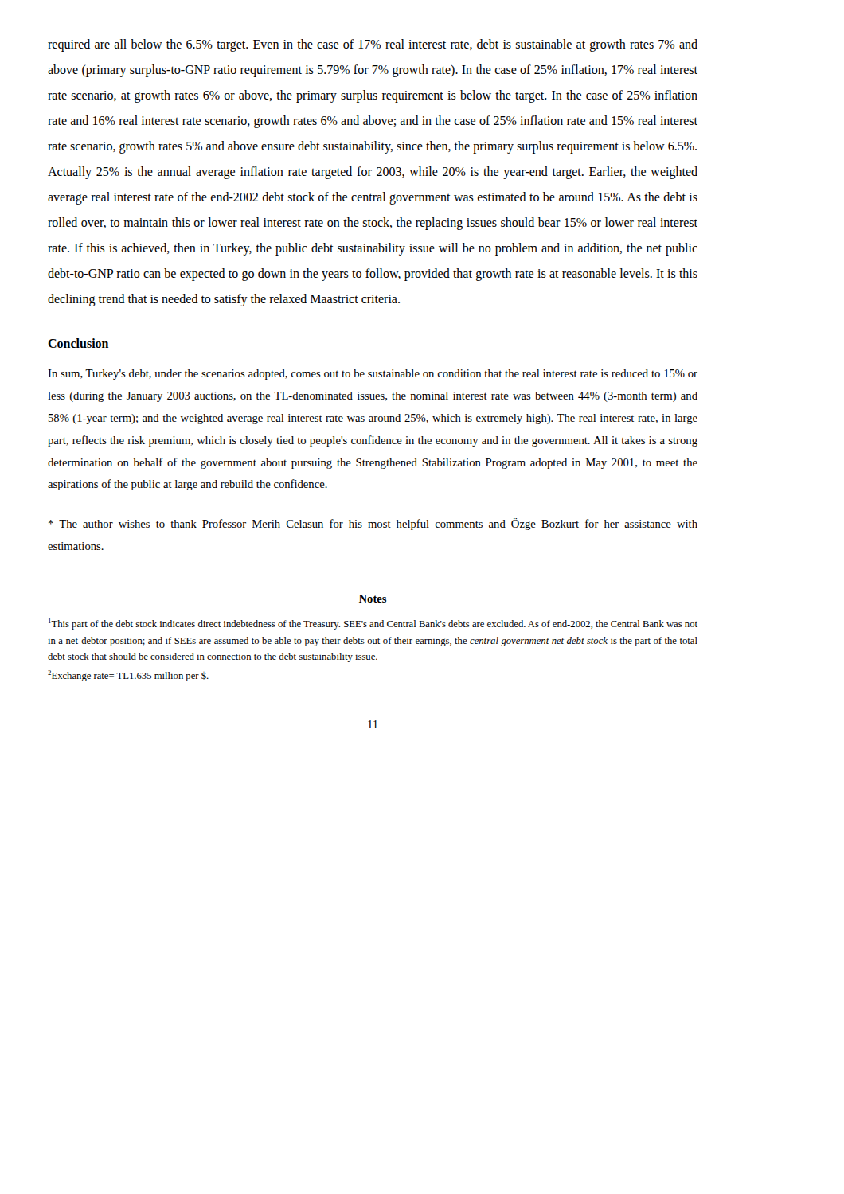required are all below the 6.5% target. Even in the case of 17% real interest rate, debt is sustainable at growth rates 7% and above (primary surplus-to-GNP ratio requirement is 5.79% for 7% growth rate). In the case of 25% inflation, 17% real interest rate scenario, at growth rates 6% or above, the primary surplus requirement is below the target. In the case of 25% inflation rate and 16% real interest rate scenario, growth rates 6% and above; and in the case of 25% inflation rate and 15% real interest rate scenario, growth rates 5% and above ensure debt sustainability, since then, the primary surplus requirement is below 6.5%. Actually 25% is the annual average inflation rate targeted for 2003, while 20% is the year-end target. Earlier, the weighted average real interest rate of the end-2002 debt stock of the central government was estimated to be around 15%. As the debt is rolled over, to maintain this or lower real interest rate on the stock, the replacing issues should bear 15% or lower real interest rate. If this is achieved, then in Turkey, the public debt sustainability issue will be no problem and in addition, the net public debt-to-GNP ratio can be expected to go down in the years to follow, provided that growth rate is at reasonable levels. It is this declining trend that is needed to satisfy the relaxed Maastrict criteria.
Conclusion
In sum, Turkey's debt, under the scenarios adopted, comes out to be sustainable on condition that the real interest rate is reduced to 15% or less (during the January 2003 auctions, on the TL-denominated issues, the nominal interest rate was between 44% (3-month term) and 58% (1-year term); and the weighted average real interest rate was around 25%, which is extremely high). The real interest rate, in large part, reflects the risk premium, which is closely tied to people's confidence in the economy and in the government. All it takes is a strong determination on behalf of the government about pursuing the Strengthened Stabilization Program adopted in May 2001, to meet the aspirations of the public at large and rebuild the confidence.
* The author wishes to thank Professor Merih Celasun for his most helpful comments and Özge Bozkurt for her assistance with estimations.
Notes
1This part of the debt stock indicates direct indebtedness of the Treasury. SEE's and Central Bank's debts are excluded. As of end-2002, the Central Bank was not in a net-debtor position; and if SEEs are assumed to be able to pay their debts out of their earnings, the central government net debt stock is the part of the total debt stock that should be considered in connection to the debt sustainability issue.
2Exchange rate= TL1.635 million per $.
11